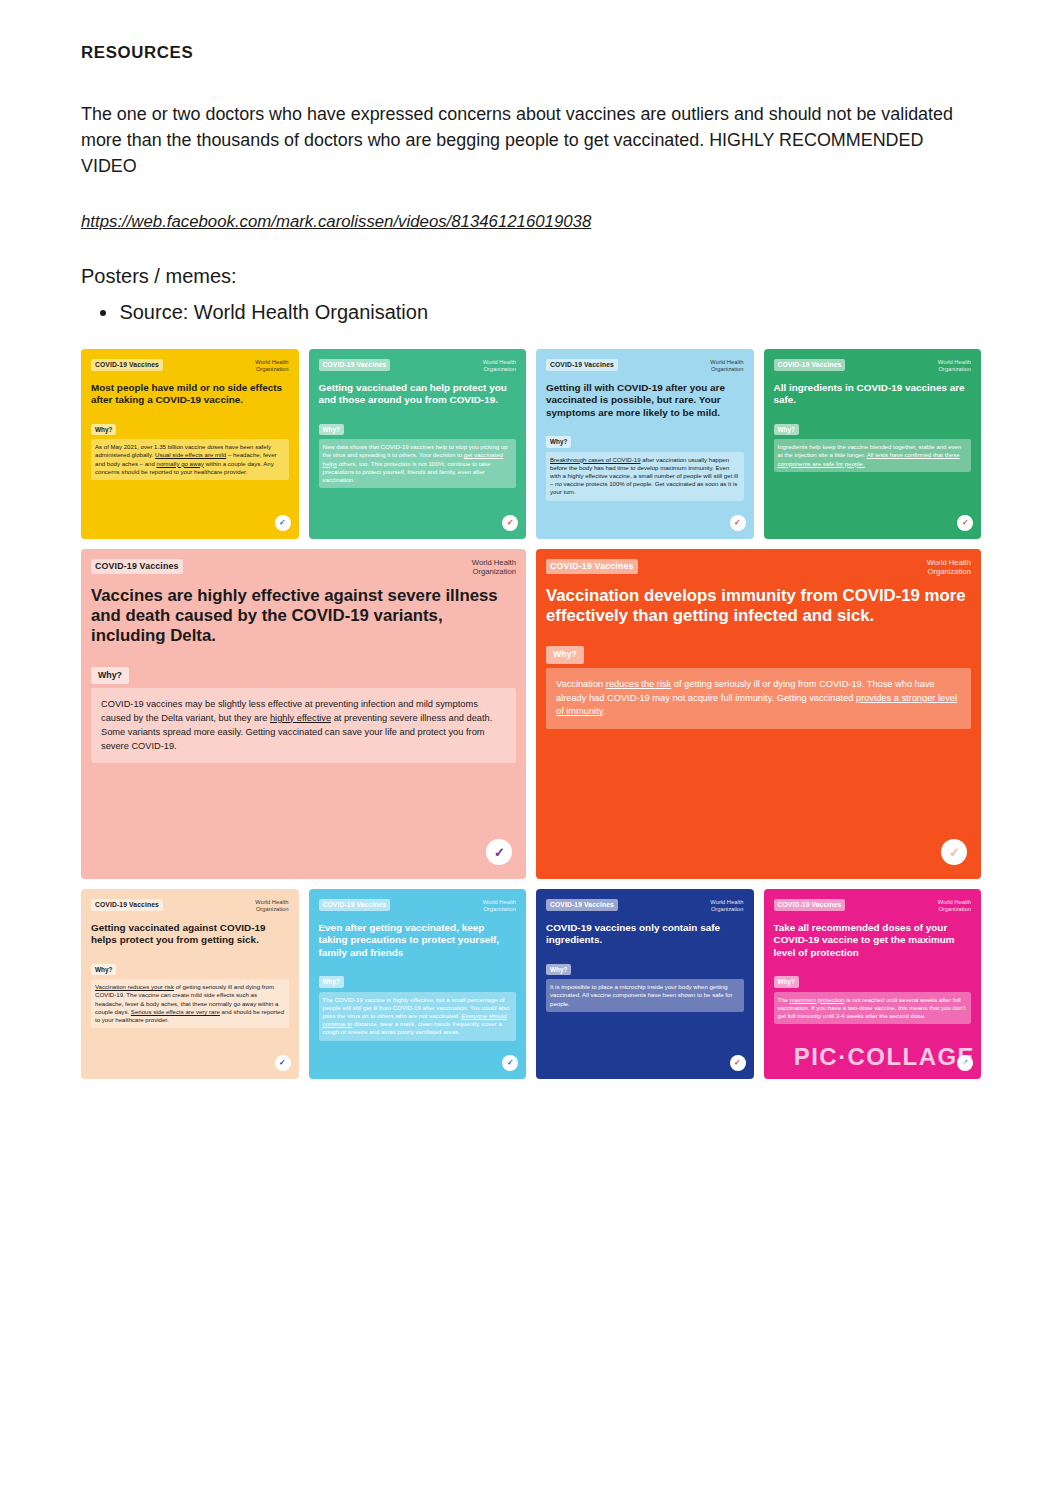RESOURCES
The one or two doctors who have expressed concerns about vaccines are outliers and should not be validated more than the thousands of doctors who are begging people to get vaccinated. HIGHLY RECOMMENDED VIDEO
https://web.facebook.com/mark.carolissen/videos/813461216019038
Posters / memes:
Source: World Health Organisation
COVID-19 Vaccines World Health
Organization
Most people have mild or no side effects after taking a COVID-19 vaccine.
Why?
As of May 2021, over 1.35 billion vaccine doses have been safely administered globally. Usual side effects are mild – headache, fever and body aches – and normally go away within a couple days. Any concerns should be reported to your healthcare provider.
✓
COVID-19 Vaccines World Health
Organization
Getting vaccinated can help protect you and those around you from COVID-19.
Why?
New data shows that COVID-19 vaccines help to stop you picking up the virus and spreading it to others. Your decision to get vaccinated helps others, too. This protection is not 100%; continue to take precautions to protect yourself, friends and family, even after vaccination.
✓
COVID-19 Vaccines World Health
Organization
Getting ill with COVID-19 after you are vaccinated is possible, but rare. Your symptoms are more likely to be mild.
Why?
Breakthrough cases of COVID-19 after vaccination usually happen before the body has had time to develop maximum immunity. Even with a highly effective vaccine, a small number of people will still get ill – no vaccine protects 100% of people. Get vaccinated as soon as it is your turn.
✓
COVID-19 Vaccines World Health
Organization
All ingredients in COVID-19 vaccines are safe.
Why?
Ingredients help keep the vaccine blended together, stable and even at the injection site a little longer. All tests have confirmed that these components are safe for people.
✓
COVID-19 Vaccines World Health
Organization
Vaccines are highly effective against severe illness and death caused by the COVID-19 variants, including Delta.
Why?
COVID-19 vaccines may be slightly less effective at preventing infection and mild symptoms caused by the Delta variant, but they are highly effective at preventing severe illness and death. Some variants spread more easily. Getting vaccinated can save your life and protect you from severe COVID-19.
✓
COVID-19 Vaccines World Health
Organization
Vaccination develops immunity from COVID-19 more effectively than getting infected and sick.
Why?
Vaccination reduces the risk of getting seriously ill or dying from COVID-19. Those who have already had COVID-19 may not acquire full immunity. Getting vaccinated provides a stronger level of immunity.
✓
COVID-19 Vaccines World Health
Organization
Getting vaccinated against COVID-19 helps protect you from getting sick.
Why?
Vaccination reduces your risk of getting seriously ill and dying from COVID-19. The vaccine can create mild side effects such as headache, fever & body aches, that these normally go away within a couple days. Serious side effects are very rare and should be reported to your healthcare provider.
✓
COVID-19 Vaccines World Health
Organization
Even after getting vaccinated, keep taking precautions to protect yourself, family and friends
Why?
The COVID-19 vaccine is highly effective, but a small percentage of people will still get ill from COVID-19 after vaccination. You could also pass the virus on to others who are not vaccinated. Everyone should continue to distance, wear a mask, clean hands frequently, cover a cough or sneeze and avoid poorly ventilated areas.
✓
COVID-19 Vaccines World Health
Organization
COVID-19 vaccines only contain safe ingredients.
Why?
It is impossible to place a microchip inside your body when getting vaccinated. All vaccine components have been shown to be safe for people.
✓
COVID-19 Vaccines World Health
Organization
Take all recommended doses of your COVID-19 vaccine to get the maximum level of protection
Why?
The maximum protection is not reached until several weeks after full vaccination. If you have a two-dose vaccine, this means that you don't get full immunity until 2-4 weeks after the second dose.
✓
PIC·COLLAGE